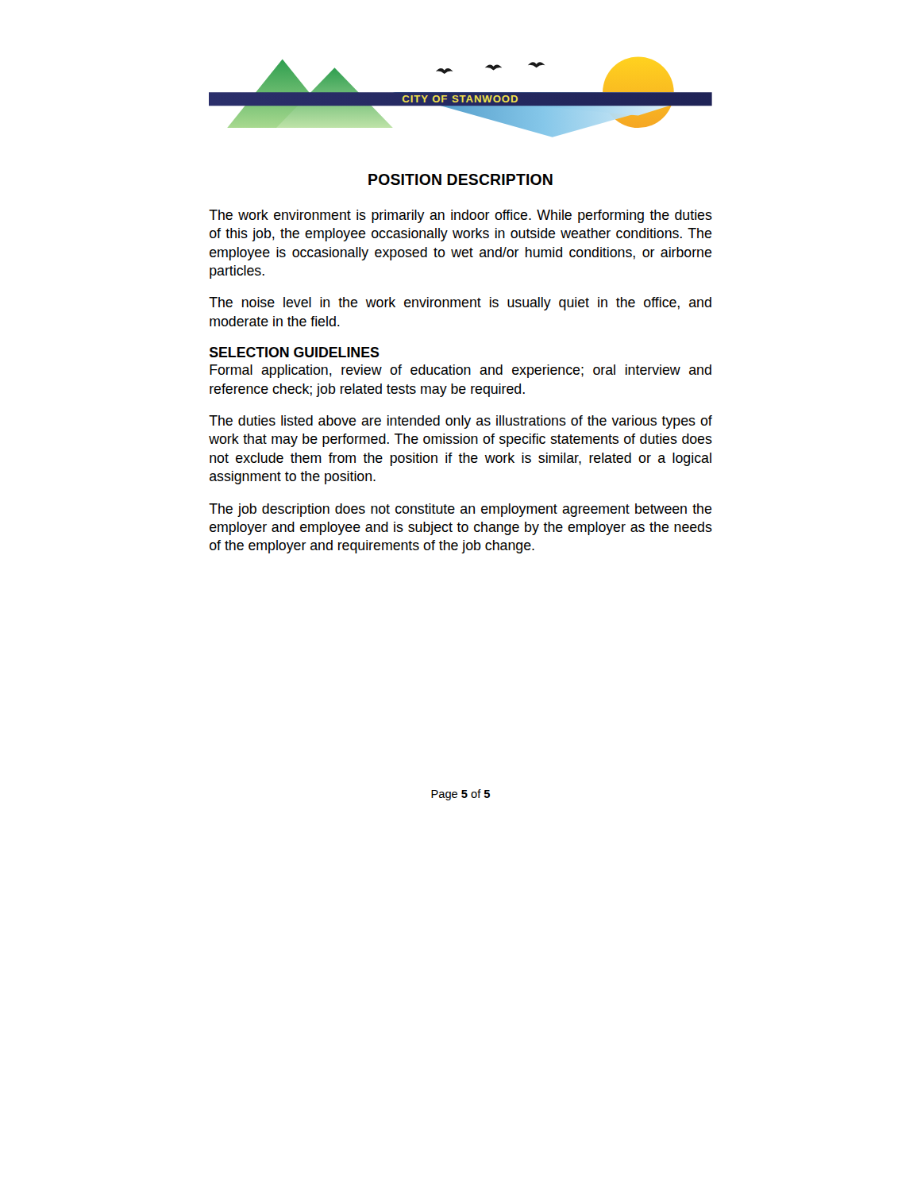CITY OF STANWOOD
POSITION DESCRIPTION
The work environment is primarily an indoor office. While performing the duties of this job, the employee occasionally works in outside weather conditions. The employee is occasionally exposed to wet and/or humid conditions, or airborne particles.
The noise level in the work environment is usually quiet in the office, and moderate in the field.
SELECTION GUIDELINES
Formal application, review of education and experience; oral interview and reference check; job related tests may be required.
The duties listed above are intended only as illustrations of the various types of work that may be performed. The omission of specific statements of duties does not exclude them from the position if the work is similar, related or a logical assignment to the position.
The job description does not constitute an employment agreement between the employer and employee and is subject to change by the employer as the needs of the employer and requirements of the job change.
Page 5 of 5